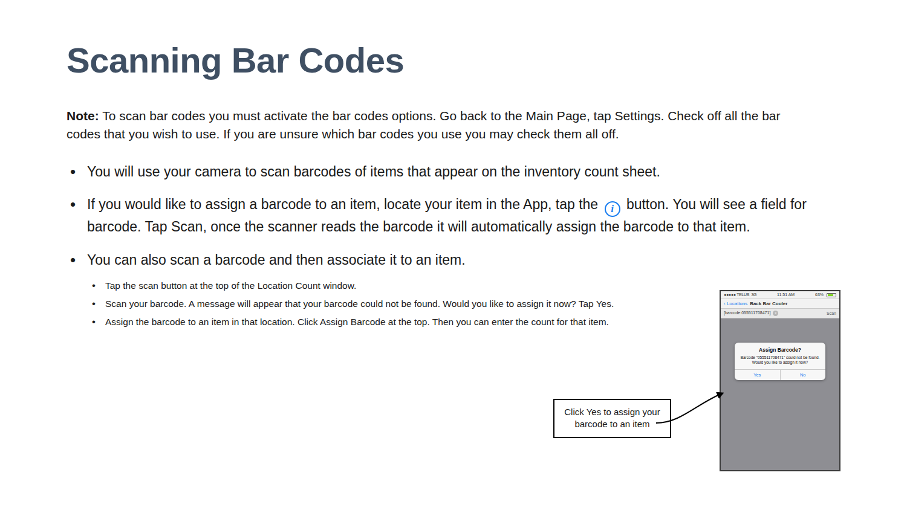Scanning Bar Codes
Note: To scan bar codes you must activate the bar codes options. Go back to the Main Page, tap Settings. Check off all the bar codes that you wish to use. If you are unsure which bar codes you use you may check them all off.
You will use your camera to scan barcodes of items that appear on the inventory count sheet.
If you would like to assign a barcode to an item, locate your item in the App, tap the i button. You will see a field for barcode. Tap Scan, once the scanner reads the barcode it will automatically assign the barcode to that item.
You can also scan a barcode and then associate it to an item.
Tap the scan button at the top of the Location Count window.
Scan your barcode. A message will appear that your barcode could not be found. Would you like to assign it now? Tap Yes.
Assign the barcode to an item in that location. Click Assign Barcode at the top. Then you can enter the count for that item.
●●●●● TELUS 3G 11:51 AM 63%
‹ Locations Back Bar Cooler
[barcode:055511708471]× Scan
Assign Barcode?
Barcode "055511708471" could not be found.
Would you like to assign it now?
Yes No
Click Yes to assign your barcode to an item